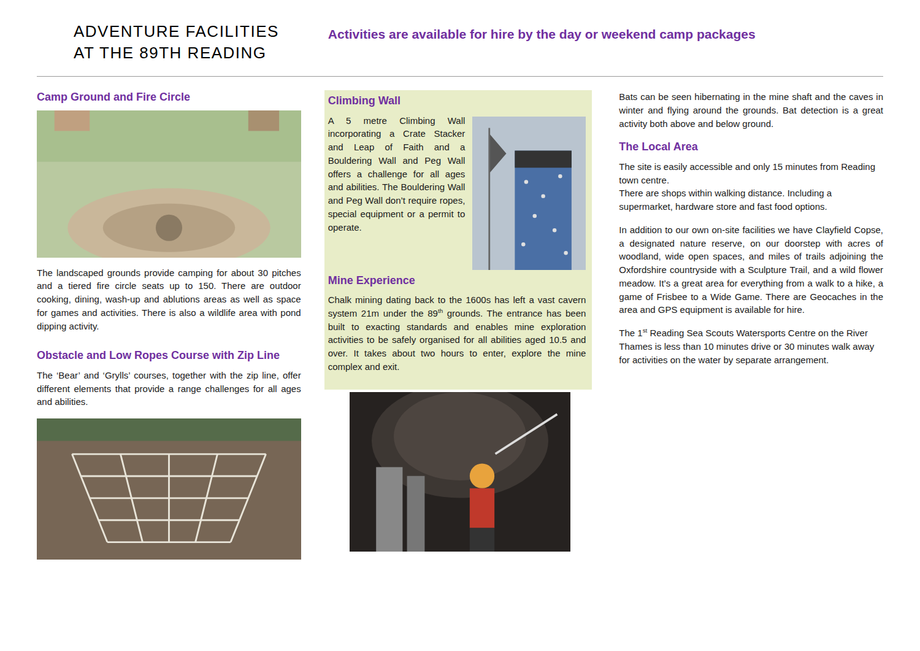Adventure Facilities
at the 89th Reading
Activities are available for hire by the day or weekend camp packages
Camp Ground and Fire Circle
The landscaped grounds provide camping for about 30 pitches and a tiered fire circle seats up to 150. There are outdoor cooking, dining, wash-up and ablutions areas as well as space for games and activities. There is also a wildlife area with pond dipping activity.
Obstacle and Low Ropes Course with Zip Line
The ‘Bear’ and ‘Grylls’ courses, together with the zip line, offer different elements that provide a range challenges for all ages and abilities.
Climbing Wall
A 5 metre Climbing Wall incorporating a Crate Stacker and Leap of Faith and a Bouldering Wall and Peg Wall offers a challenge for all ages and abilities. The Bouldering Wall and Peg Wall don’t require ropes, special equipment or a permit to operate.
Mine Experience
Chalk mining dating back to the 1600s has left a vast cavern system 21m under the 89th grounds. The entrance has been built to exacting standards and enables mine exploration activities to be safely organised for all abilities aged 10.5 and over. It takes about two hours to enter, explore the mine complex and exit.
Bats can be seen hibernating in the mine shaft and the caves in winter and flying around the grounds. Bat detection is a great activity both above and below ground.
The Local Area
The site is easily accessible and only 15 minutes from Reading town centre.
There are shops within walking distance. Including a supermarket, hardware store and fast food options.
In addition to our own on-site facilities we have Clayfield Copse, a designated nature reserve, on our doorstep with acres of woodland, wide open spaces, and miles of trails adjoining the Oxfordshire countryside with a Sculpture Trail, and a wild flower meadow. It’s a great area for everything from a walk to a hike, a game of Frisbee to a Wide Game. There are Geocaches in the area and GPS equipment is available for hire.
The 1st Reading Sea Scouts Watersports Centre on the River Thames is less than 10 minutes drive or 30 minutes walk away for activities on the water by separate arrangement.